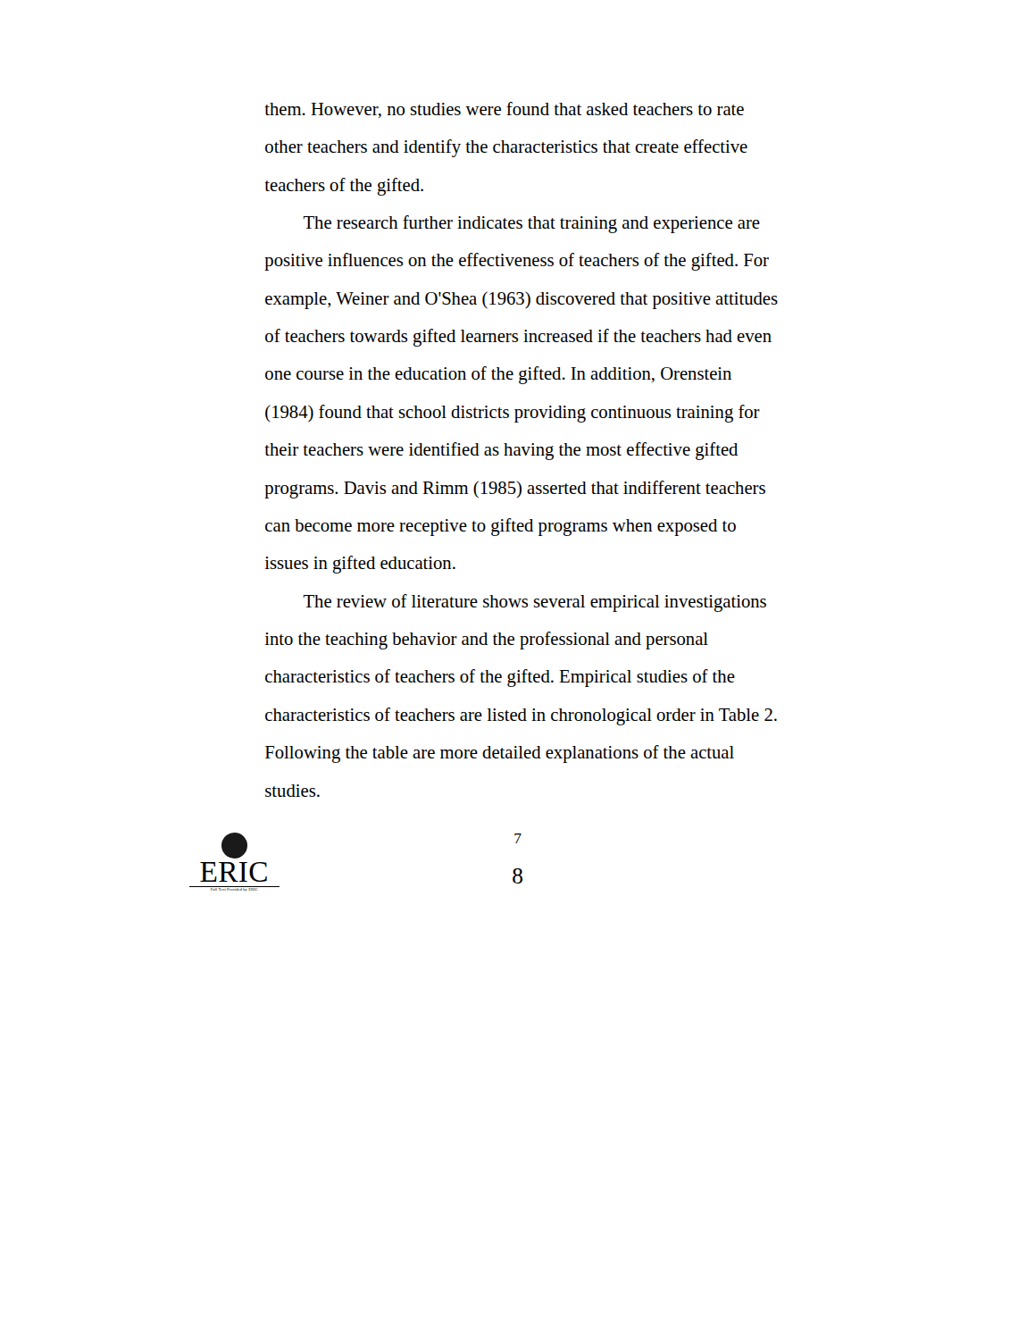them. However, no studies were found that asked teachers to rate other teachers and identify the characteristics that create effective teachers of the gifted.
The research further indicates that training and experience are positive influences on the effectiveness of teachers of the gifted. For example, Weiner and O'Shea (1963) discovered that positive attitudes of teachers towards gifted learners increased if the teachers had even one course in the education of the gifted. In addition, Orenstein (1984) found that school districts providing continuous training for their teachers were identified as having the most effective gifted programs. Davis and Rimm (1985) asserted that indifferent teachers can become more receptive to gifted programs when exposed to issues in gifted education.
The review of literature shows several empirical investigations into the teaching behavior and the professional and personal characteristics of teachers of the gifted. Empirical studies of the characteristics of teachers are listed in chronological order in Table 2. Following the table are more detailed explanations of the actual studies.
7
8
ERIC
Full Text Provided by ERIC